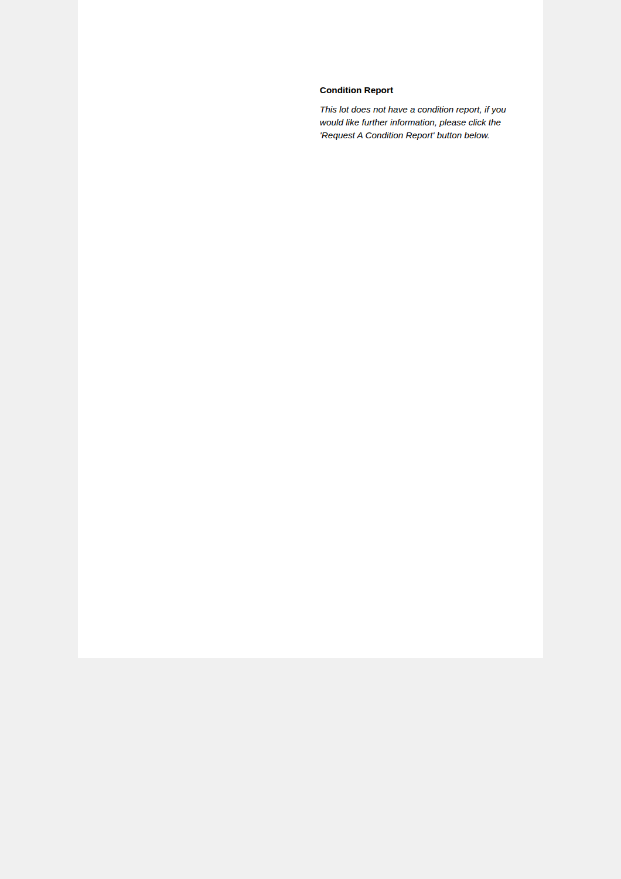Condition Report
This lot does not have a condition report, if you would like further information, please click the 'Request A Condition Report' button below.